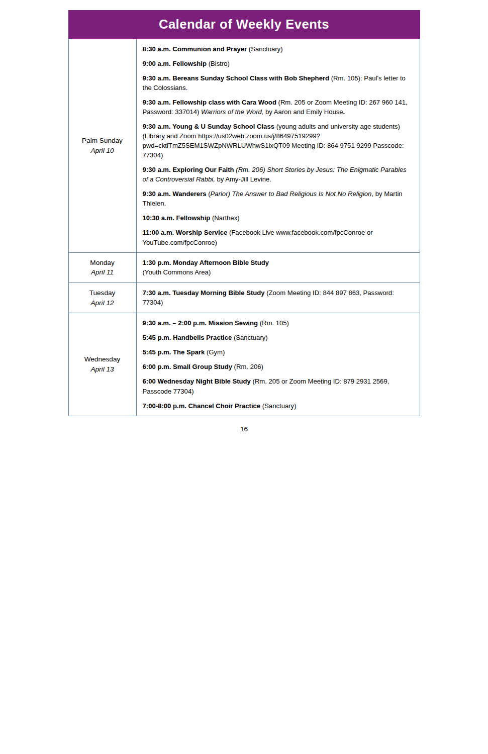Calendar of Weekly Events
| Palm Sunday April 10 | 8:30 a.m. Communion and Prayer (Sanctuary) 9:00 a.m. Fellowship (Bistro) 9:30 a.m. Bereans Sunday School Class with Bob Shepherd (Rm. 105): Paul's letter to the Colossians. 9:30 a.m. Fellowship class with Cara Wood (Rm. 205 or Zoom Meeting ID: 267 960 141, Password: 337014) Warriors of the Word, by Aaron and Emily House . 9:30 a.m. Young & U Sunday School Class (young adults and university age students) (Library and Zoom https://us02web.zoom.us/j/86497519299?pwd=cktiTmZ5SEM1SWZpNWRLUWhwS1lxQT09 Meeting ID: 864 9751 9299 Passcode: 77304) 9:30 a.m. Exploring Our Faith (Rm. 206) Short Stories by Jesus: The Enigmatic Parables of a Controversial Rabbi, by Amy-Jill Levine. 9:30 a.m. Wanderers ( Parlor) The Answer to Bad Religious Is Not No Religion , by Martin Thielen. 10:30 a.m. Fellowship (Narthex) 11:00 a.m. Worship Service (Facebook Live www.facebook.com/fpcConroe or YouTube.com/fpcConroe) |
| Monday April 11 | 1:30 p.m. Monday Afternoon Bible Study (Youth Commons Area) |
| Tuesday April 12 | 7:30 a.m. Tuesday Morning Bible Study (Zoom Meeting ID: 844 897 863, Password: 77304) |
| Wednesday April 13 | 9:30 a.m. – 2:00 p.m. Mission Sewing (Rm. 105) 5:45 p.m. Handbells Practice (Sanctuary) 5:45 p.m. The Spark (Gym) 6:00 p.m. Small Group Study (Rm. 206) 6:00 Wednesday Night Bible Study (Rm. 205 or Zoom Meeting ID: 879 2931 2569, Passcode 77304) 7:00-8:00 p.m. Chancel Choir Practice (Sanctuary) |
16